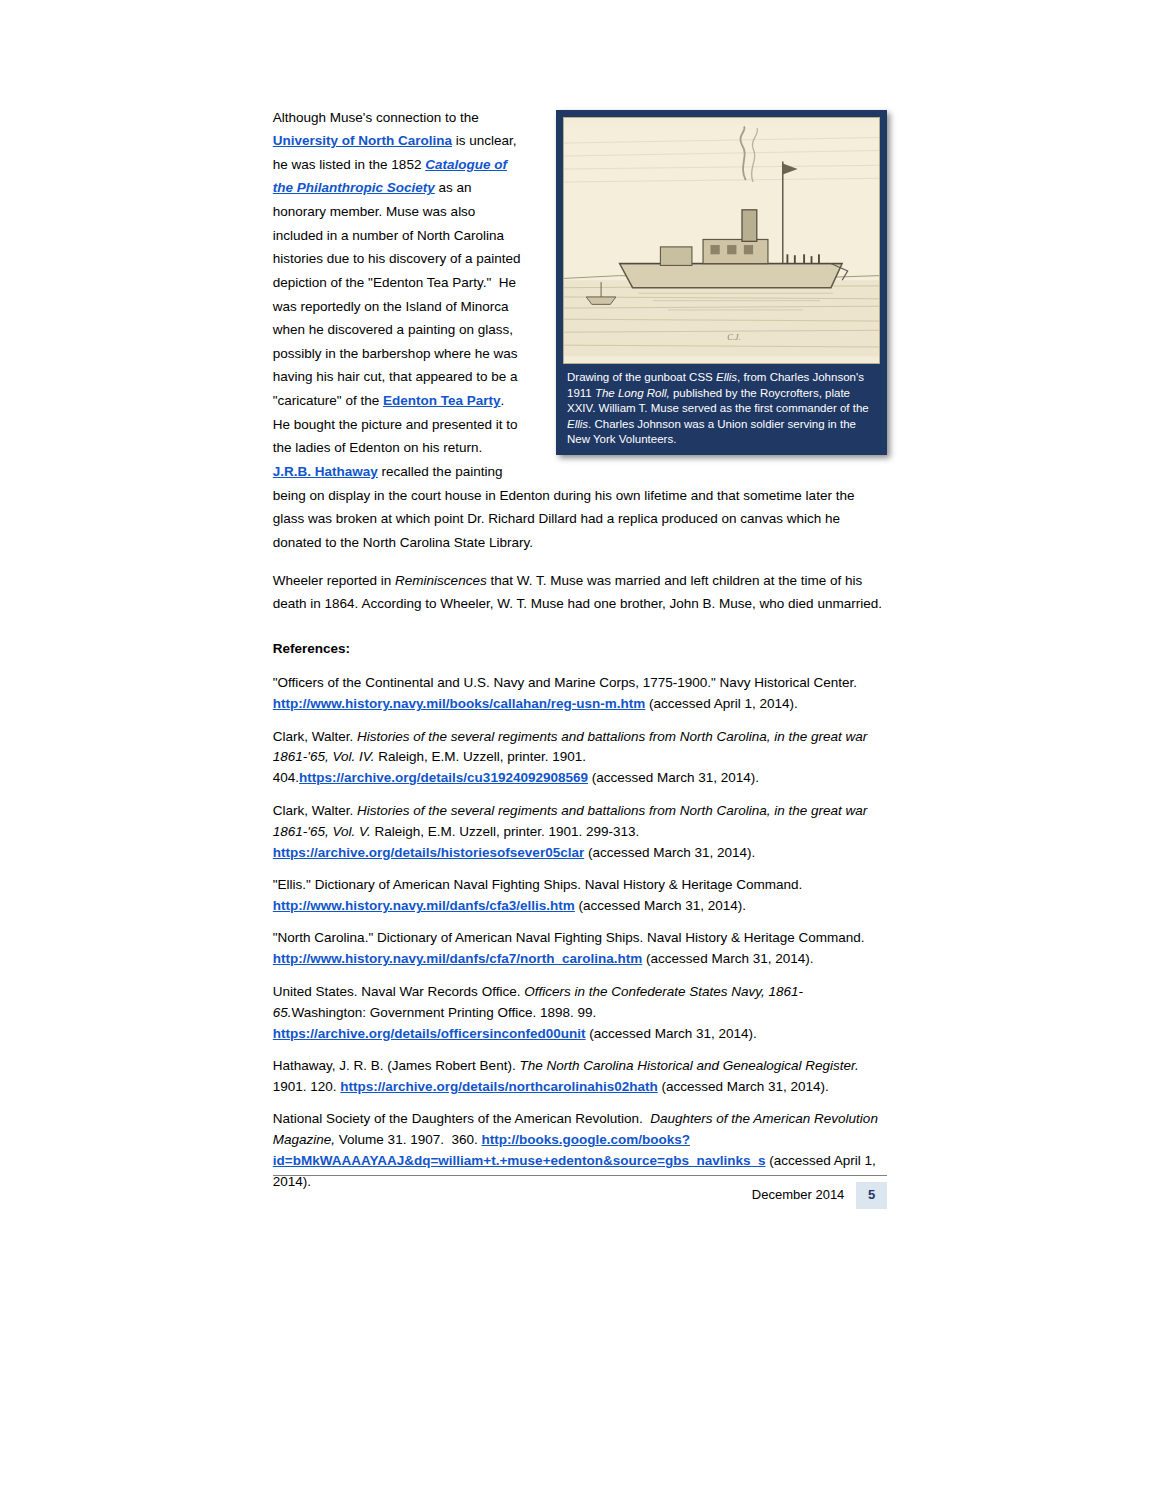C.J.
Drawing of the gunboat CSS Ellis, from Charles Johnson's 1911 The Long Roll, published by the Roycrofters, plate XXIV. William T. Muse served as the first commander of the Ellis. Charles Johnson was a Union soldier serving in the New York Volunteers.
Although Muse's connection to the University of North Carolina is unclear, he was listed in the 1852 Catalogue of the Philanthropic Society as an honorary member. Muse was also included in a number of North Carolina histories due to his discovery of a painted depiction of the "Edenton Tea Party." He was reportedly on the Island of Minorca when he discovered a painting on glass, possibly in the barbershop where he was having his hair cut, that appeared to be a "caricature" of the Edenton Tea Party. He bought the picture and presented it to the ladies of Edenton on his return. J.R.B. Hathaway recalled the painting being on display in the court house in Edenton during his own lifetime and that sometime later the glass was broken at which point Dr. Richard Dillard had a replica produced on canvas which he donated to the North Carolina State Library.
Wheeler reported in Reminiscences that W. T. Muse was married and left children at the time of his death in 1864. According to Wheeler, W. T. Muse had one brother, John B. Muse, who died unmarried.
References:
"Officers of the Continental and U.S. Navy and Marine Corps, 1775-1900." Navy Historical Center. http://www.history.navy.mil/books/callahan/reg-usn-m.htm (accessed April 1, 2014).
Clark, Walter. Histories of the several regiments and battalions from North Carolina, in the great war 1861-'65, Vol. IV. Raleigh, E.M. Uzzell, printer. 1901. 404.https://archive.org/details/cu31924092908569 (accessed March 31, 2014).
Clark, Walter. Histories of the several regiments and battalions from North Carolina, in the great war 1861-'65, Vol. V. Raleigh, E.M. Uzzell, printer. 1901. 299-313. https://archive.org/details/historiesofsever05clar (accessed March 31, 2014).
"Ellis." Dictionary of American Naval Fighting Ships. Naval History & Heritage Command. http://www.history.navy.mil/danfs/cfa3/ellis.htm (accessed March 31, 2014).
"North Carolina." Dictionary of American Naval Fighting Ships. Naval History & Heritage Command. http://www.history.navy.mil/danfs/cfa7/north_carolina.htm (accessed March 31, 2014).
United States. Naval War Records Office. Officers in the Confederate States Navy, 1861-65. Washington: Government Printing Office. 1898. 99. https://archive.org/details/officersinconfed00unit (accessed March 31, 2014).
Hathaway, J. R. B. (James Robert Bent). The North Carolina Historical and Genealogical Register. 1901. 120. https://archive.org/details/northcarolinahis02hath (accessed March 31, 2014).
National Society of the Daughters of the American Revolution. Daughters of the American Revolution Magazine, Volume 31. 1907. 360. http://books.google.com/books?id=bMkWAAAAYAAJ&dq=william+t.+muse+edenton&source=gbs_navlinks_s (accessed April 1, 2014).
December 2014 5